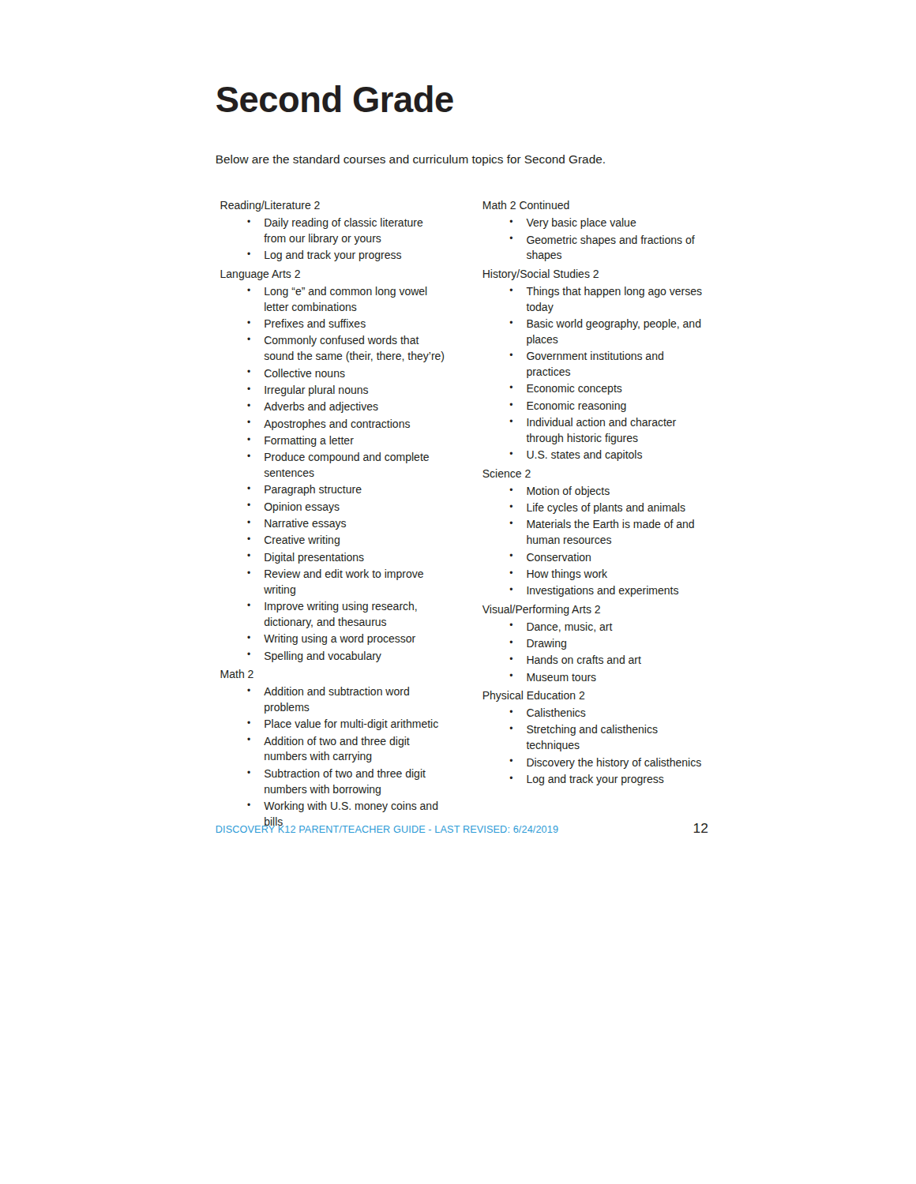Second Grade
Below are the standard courses and curriculum topics for Second Grade.
Reading/Literature 2
Daily reading of classic literature from our library or yours
Log and track your progress
Language Arts 2
Long “e” and common long vowel letter combinations
Prefixes and suffixes
Commonly confused words that sound the same (their, there, they’re)
Collective nouns
Irregular plural nouns
Adverbs and adjectives
Apostrophes and contractions
Formatting a letter
Produce compound and complete sentences
Paragraph structure
Opinion essays
Narrative essays
Creative writing
Digital presentations
Review and edit work to improve writing
Improve writing using research, dictionary, and thesaurus
Writing using a word processor
Spelling and vocabulary
Math 2
Addition and subtraction word problems
Place value for multi-digit arithmetic
Addition of two and three digit numbers with carrying
Subtraction of two and three digit numbers with borrowing
Working with U.S. money coins and bills
Math 2 Continued
Very basic place value
Geometric shapes and fractions of shapes
History/Social Studies 2
Things that happen long ago verses today
Basic world geography, people, and places
Government institutions and practices
Economic concepts
Economic reasoning
Individual action and character through historic figures
U.S. states and capitols
Science 2
Motion of objects
Life cycles of plants and animals
Materials the Earth is made of and human resources
Conservation
How things work
Investigations and experiments
Visual/Performing Arts 2
Dance, music, art
Drawing
Hands on crafts and art
Museum tours
Physical Education 2
Calisthenics
Stretching and calisthenics techniques
Discovery the history of calisthenics
Log and track your progress
DISCOVERY K12 PARENT/TEACHER GUIDE - LAST REVISED: 6/24/2019 12